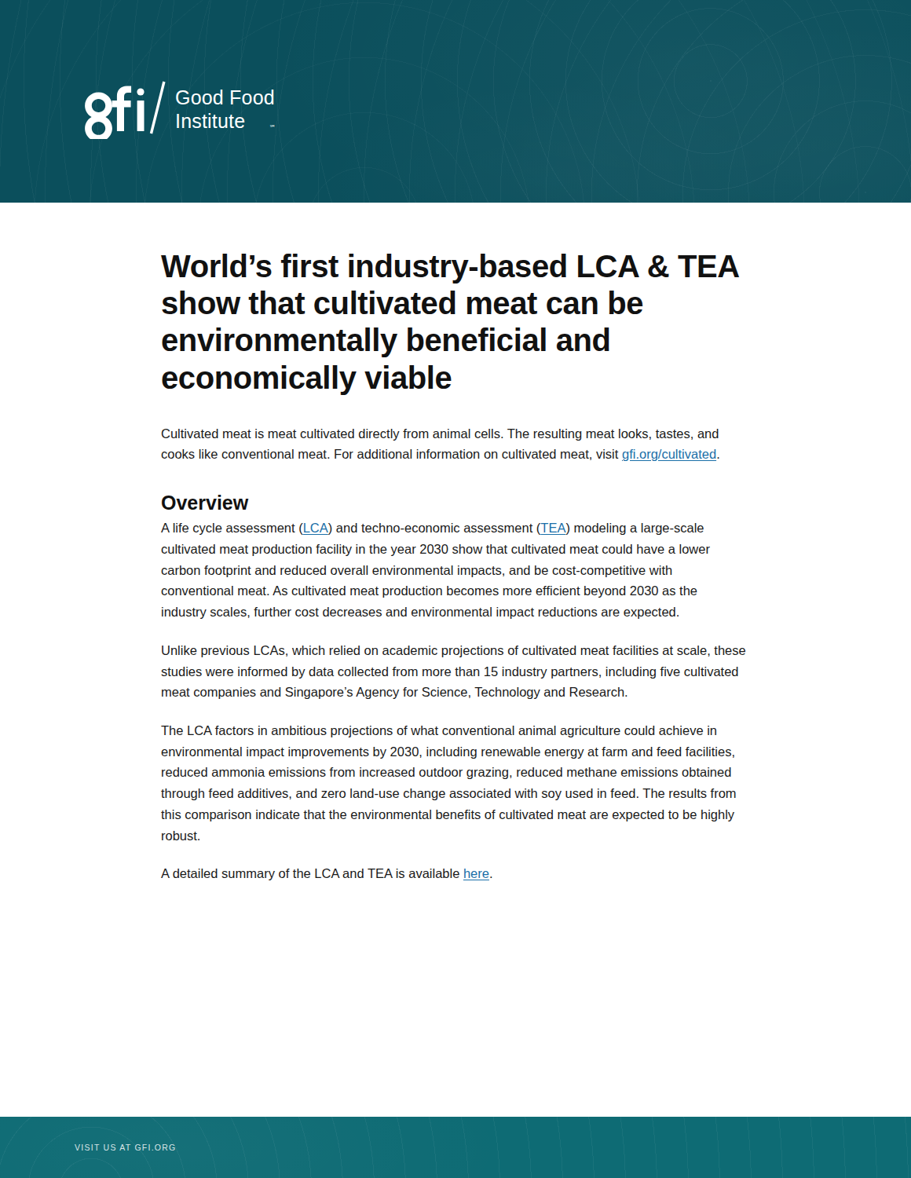Good Food Institute ℠
World’s first industry-based LCA & TEA show that cultivated meat can be environmentally beneficial and economically viable
Cultivated meat is meat cultivated directly from animal cells. The resulting meat looks, tastes, and cooks like conventional meat. For additional information on cultivated meat, visit gfi.org/cultivated.
Overview
A life cycle assessment (LCA) and techno-economic assessment (TEA) modeling a large-scale cultivated meat production facility in the year 2030 show that cultivated meat could have a lower carbon footprint and reduced overall environmental impacts, and be cost-competitive with conventional meat. As cultivated meat production becomes more efficient beyond 2030 as the industry scales, further cost decreases and environmental impact reductions are expected.
Unlike previous LCAs, which relied on academic projections of cultivated meat facilities at scale, these studies were informed by data collected from more than 15 industry partners, including five cultivated meat companies and Singapore’s Agency for Science, Technology and Research.
The LCA factors in ambitious projections of what conventional animal agriculture could achieve in environmental impact improvements by 2030, including renewable energy at farm and feed facilities, reduced ammonia emissions from increased outdoor grazing, reduced methane emissions obtained through feed additives, and zero land-use change associated with soy used in feed. The results from this comparison indicate that the environmental benefits of cultivated meat are expected to be highly robust.
A detailed summary of the LCA and TEA is available here.
Visit us at gfi.org